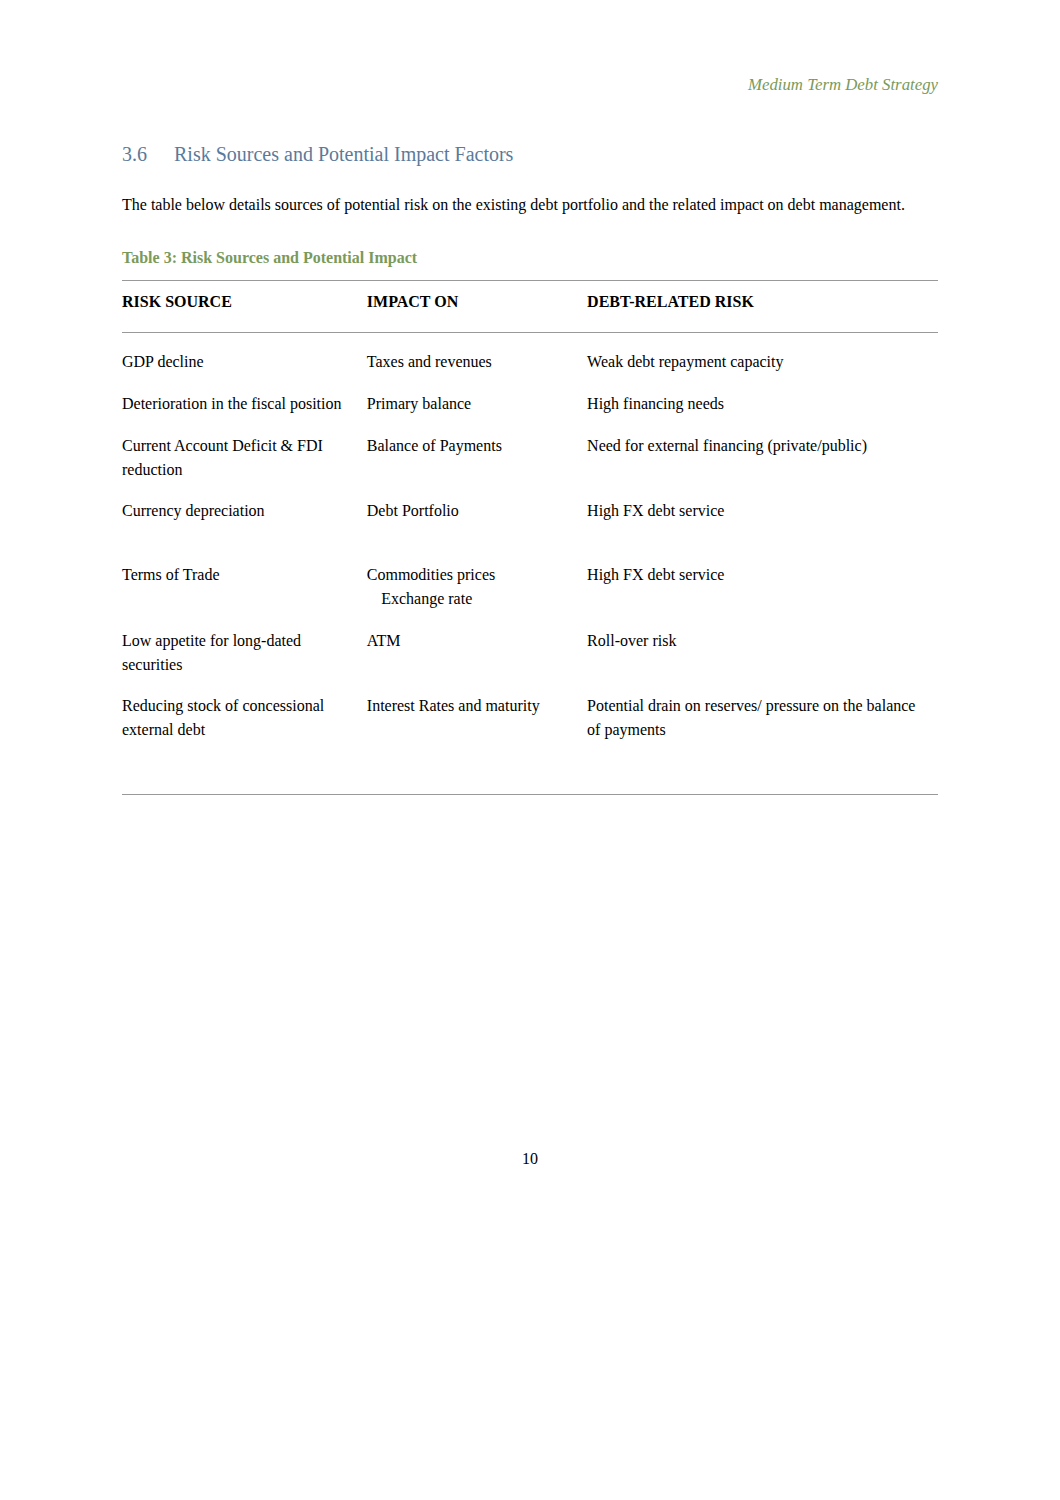Medium Term Debt Strategy
3.6 Risk Sources and Potential Impact Factors
The table below details sources of potential risk on the existing debt portfolio and the related impact on debt management.
Table 3: Risk Sources and Potential Impact
| RISK SOURCE | IMPACT ON | DEBT-RELATED RISK |
| --- | --- | --- |
| GDP decline | Taxes and revenues | Weak debt repayment capacity |
| Deterioration in the fiscal position | Primary balance | High financing needs |
| Current Account Deficit & FDI reduction | Balance of Payments | Need for external financing (private/public) |
| Currency depreciation | Debt Portfolio | High FX debt service |
| Terms of Trade | Commodities prices Exchange rate | High FX debt service |
| Low appetite for long-dated securities | ATM | Roll-over risk |
| Reducing stock of concessional external debt | Interest Rates and maturity | Potential drain on reserves/ pressure on the balance of payments |
10